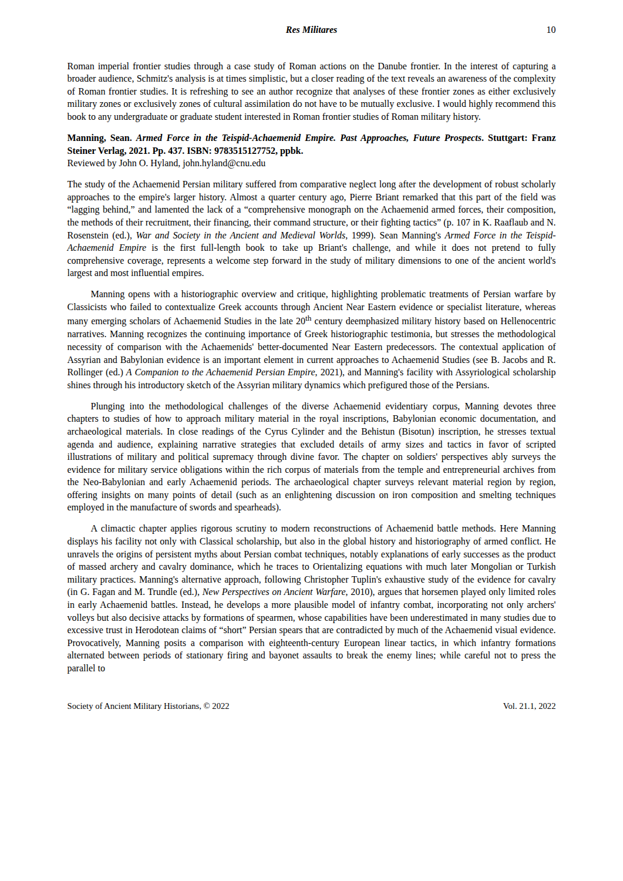Res Militares 10
Roman imperial frontier studies through a case study of Roman actions on the Danube frontier. In the interest of capturing a broader audience, Schmitz's analysis is at times simplistic, but a closer reading of the text reveals an awareness of the complexity of Roman frontier studies. It is refreshing to see an author recognize that analyses of these frontier zones as either exclusively military zones or exclusively zones of cultural assimilation do not have to be mutually exclusive. I would highly recommend this book to any undergraduate or graduate student interested in Roman frontier studies of Roman military history.
Manning, Sean. Armed Force in the Teispid-Achaemenid Empire. Past Approaches, Future Prospects. Stuttgart: Franz Steiner Verlag, 2021. Pp. 437. ISBN: 9783515127752, ppbk.
Reviewed by John O. Hyland, john.hyland@cnu.edu
The study of the Achaemenid Persian military suffered from comparative neglect long after the development of robust scholarly approaches to the empire's larger history. Almost a quarter century ago, Pierre Briant remarked that this part of the field was “lagging behind,” and lamented the lack of a “comprehensive monograph on the Achaemenid armed forces, their composition, the methods of their recruitment, their financing, their command structure, or their fighting tactics” (p. 107 in K. Raaflaub and N. Rosenstein (ed.), War and Society in the Ancient and Medieval Worlds, 1999). Sean Manning's Armed Force in the Teispid-Achaemenid Empire is the first full-length book to take up Briant's challenge, and while it does not pretend to fully comprehensive coverage, represents a welcome step forward in the study of military dimensions to one of the ancient world's largest and most influential empires.
Manning opens with a historiographic overview and critique, highlighting problematic treatments of Persian warfare by Classicists who failed to contextualize Greek accounts through Ancient Near Eastern evidence or specialist literature, whereas many emerging scholars of Achaemenid Studies in the late 20th century deemphasized military history based on Hellenocentric narratives. Manning recognizes the continuing importance of Greek historiographic testimonia, but stresses the methodological necessity of comparison with the Achaemenids' better-documented Near Eastern predecessors. The contextual application of Assyrian and Babylonian evidence is an important element in current approaches to Achaemenid Studies (see B. Jacobs and R. Rollinger (ed.) A Companion to the Achaemenid Persian Empire, 2021), and Manning's facility with Assyriological scholarship shines through his introductory sketch of the Assyrian military dynamics which prefigured those of the Persians.
Plunging into the methodological challenges of the diverse Achaemenid evidentiary corpus, Manning devotes three chapters to studies of how to approach military material in the royal inscriptions, Babylonian economic documentation, and archaeological materials. In close readings of the Cyrus Cylinder and the Behistun (Bisotun) inscription, he stresses textual agenda and audience, explaining narrative strategies that excluded details of army sizes and tactics in favor of scripted illustrations of military and political supremacy through divine favor. The chapter on soldiers' perspectives ably surveys the evidence for military service obligations within the rich corpus of materials from the temple and entrepreneurial archives from the Neo-Babylonian and early Achaemenid periods. The archaeological chapter surveys relevant material region by region, offering insights on many points of detail (such as an enlightening discussion on iron composition and smelting techniques employed in the manufacture of swords and spearheads).
A climactic chapter applies rigorous scrutiny to modern reconstructions of Achaemenid battle methods. Here Manning displays his facility not only with Classical scholarship, but also in the global history and historiography of armed conflict. He unravels the origins of persistent myths about Persian combat techniques, notably explanations of early successes as the product of massed archery and cavalry dominance, which he traces to Orientalizing equations with much later Mongolian or Turkish military practices. Manning's alternative approach, following Christopher Tuplin's exhaustive study of the evidence for cavalry (in G. Fagan and M. Trundle (ed.), New Perspectives on Ancient Warfare, 2010), argues that horsemen played only limited roles in early Achaemenid battles. Instead, he develops a more plausible model of infantry combat, incorporating not only archers' volleys but also decisive attacks by formations of spearmen, whose capabilities have been underestimated in many studies due to excessive trust in Herodotean claims of “short” Persian spears that are contradicted by much of the Achaemenid visual evidence. Provocatively, Manning posits a comparison with eighteenth-century European linear tactics, in which infantry formations alternated between periods of stationary firing and bayonet assaults to break the enemy lines; while careful not to press the parallel to
Society of Ancient Military Historians, © 2022 Vol. 21.1, 2022